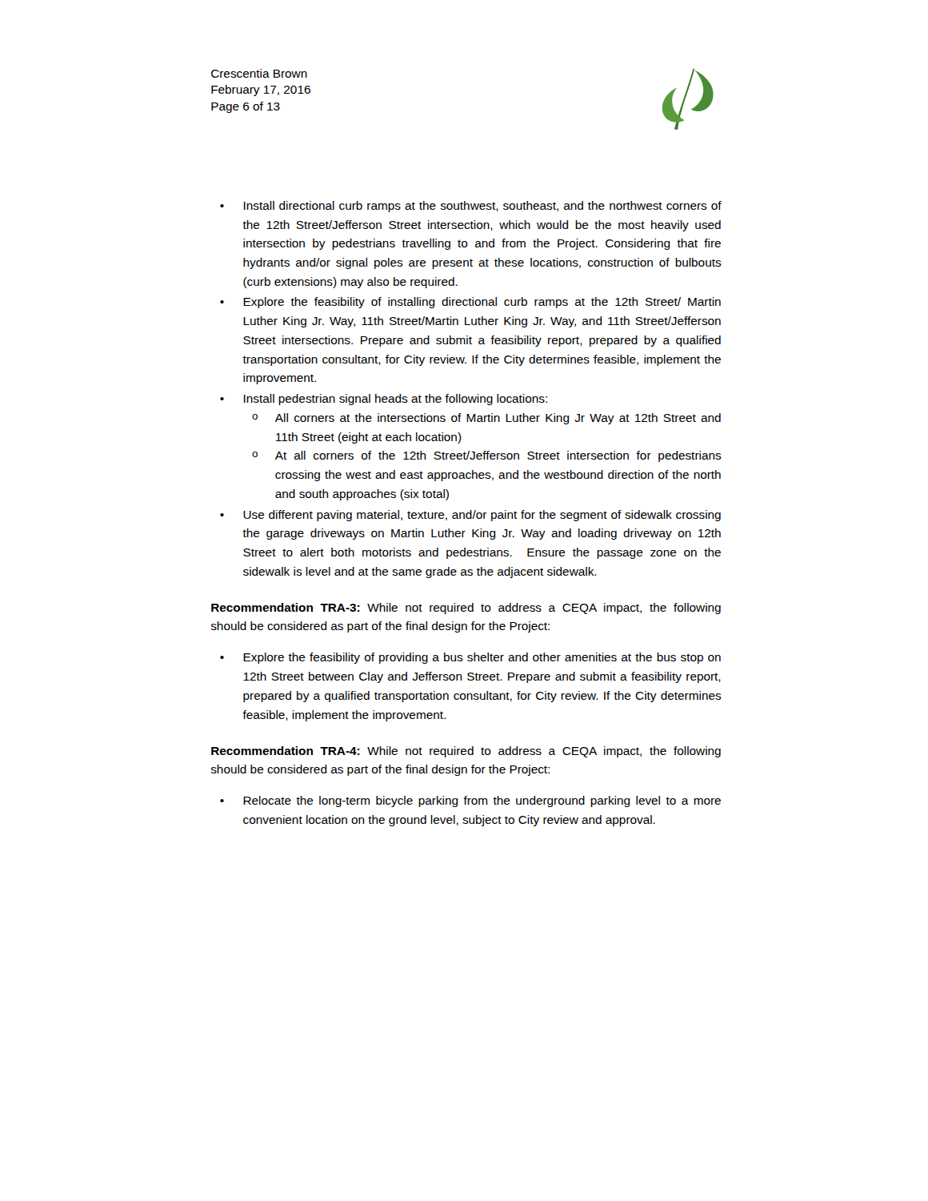Crescentia Brown
February 17, 2016
Page 6 of 13
Install directional curb ramps at the southwest, southeast, and the northwest corners of the 12th Street/Jefferson Street intersection, which would be the most heavily used intersection by pedestrians travelling to and from the Project. Considering that fire hydrants and/or signal poles are present at these locations, construction of bulbouts (curb extensions) may also be required.
Explore the feasibility of installing directional curb ramps at the 12th Street/ Martin Luther King Jr. Way, 11th Street/Martin Luther King Jr. Way, and 11th Street/Jefferson Street intersections. Prepare and submit a feasibility report, prepared by a qualified transportation consultant, for City review. If the City determines feasible, implement the improvement.
Install pedestrian signal heads at the following locations:
All corners at the intersections of Martin Luther King Jr Way at 12th Street and 11th Street (eight at each location)
At all corners of the 12th Street/Jefferson Street intersection for pedestrians crossing the west and east approaches, and the westbound direction of the north and south approaches (six total)
Use different paving material, texture, and/or paint for the segment of sidewalk crossing the garage driveways on Martin Luther King Jr. Way and loading driveway on 12th Street to alert both motorists and pedestrians. Ensure the passage zone on the sidewalk is level and at the same grade as the adjacent sidewalk.
Recommendation TRA-3: While not required to address a CEQA impact, the following should be considered as part of the final design for the Project:
Explore the feasibility of providing a bus shelter and other amenities at the bus stop on 12th Street between Clay and Jefferson Street. Prepare and submit a feasibility report, prepared by a qualified transportation consultant, for City review. If the City determines feasible, implement the improvement.
Recommendation TRA-4: While not required to address a CEQA impact, the following should be considered as part of the final design for the Project:
Relocate the long-term bicycle parking from the underground parking level to a more convenient location on the ground level, subject to City review and approval.